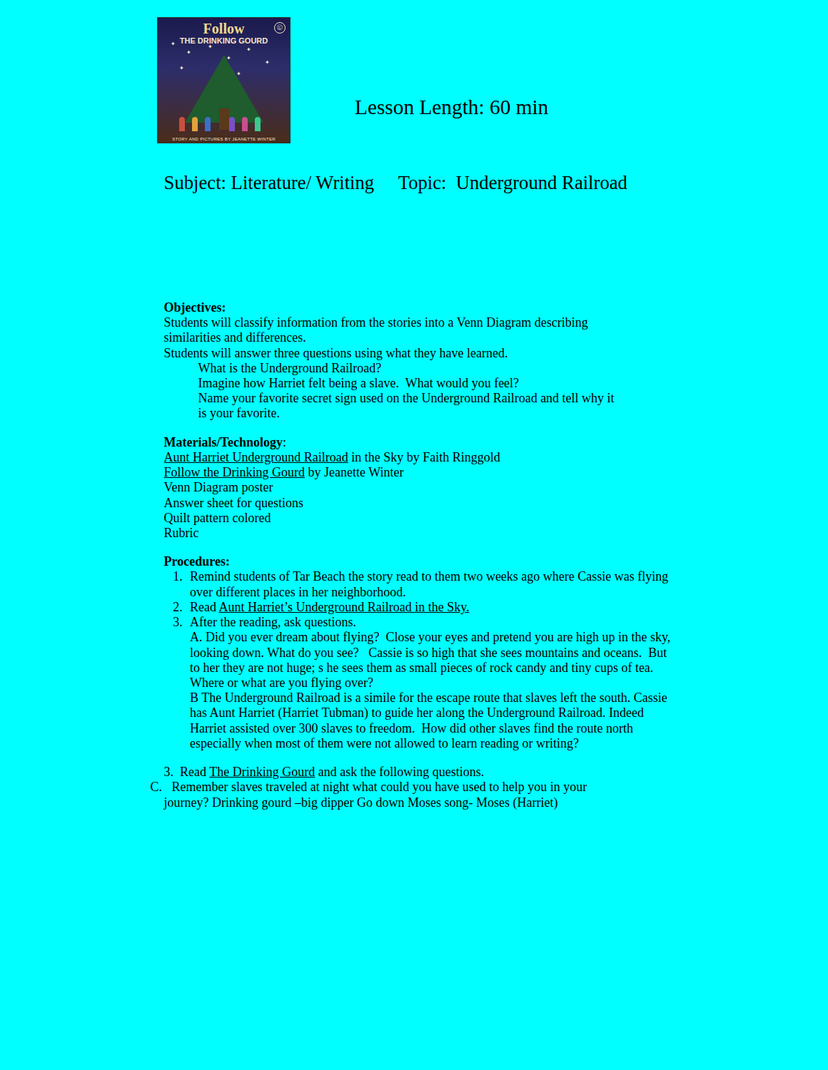Ⓒ
Follow THE DRINKING GOURD
✦ ✦ ✦ ✦ ✦ ✦ ✦ ✦
STORY AND PICTURES BY JEANETTE WINTER
Lesson Length: 60 min
Subject: Literature/ Writing Topic: Underground Railroad
Objectives:
Students will classify information from the stories into a Venn Diagram describing
similarities and differences.
Students will answer three questions using what they have learned.
What is the Underground Railroad?
Imagine how Harriet felt being a slave. What would you feel?
Name your favorite secret sign used on the Underground Railroad and tell why it
is your favorite.
Materials/Technology:
Aunt Harriet Underground Railroad in the Sky by Faith Ringgold
Follow the Drinking Gourd by Jeanette Winter
Venn Diagram poster
Answer sheet for questions
Quilt pattern colored
Rubric
Procedures:
Remind students of Tar Beach the story read to them two weeks ago where Cassie was flying over different places in her neighborhood.
Read Aunt Harriet’s Underground Railroad in the Sky.
After the reading, ask questions.
A. Did you ever dream about flying? Close your eyes and pretend you are high up in the sky, looking down. What do you see? Cassie is so high that she sees mountains and oceans. But to her they are not huge; s he sees them as small pieces of rock candy and tiny cups of tea. Where or what are you flying over?
B The Underground Railroad is a simile for the escape route that slaves left the south. Cassie has Aunt Harriet (Harriet Tubman) to guide her along the Underground Railroad. Indeed Harriet assisted over 300 slaves to freedom. How did other slaves find the route north especially when most of them were not allowed to learn reading or writing?
3. Read The Drinking Gourd and ask the following questions.
C. Remember slaves traveled at night what could you have used to help you in your
journey? Drinking gourd –big dipper Go down Moses song- Moses (Harriet)